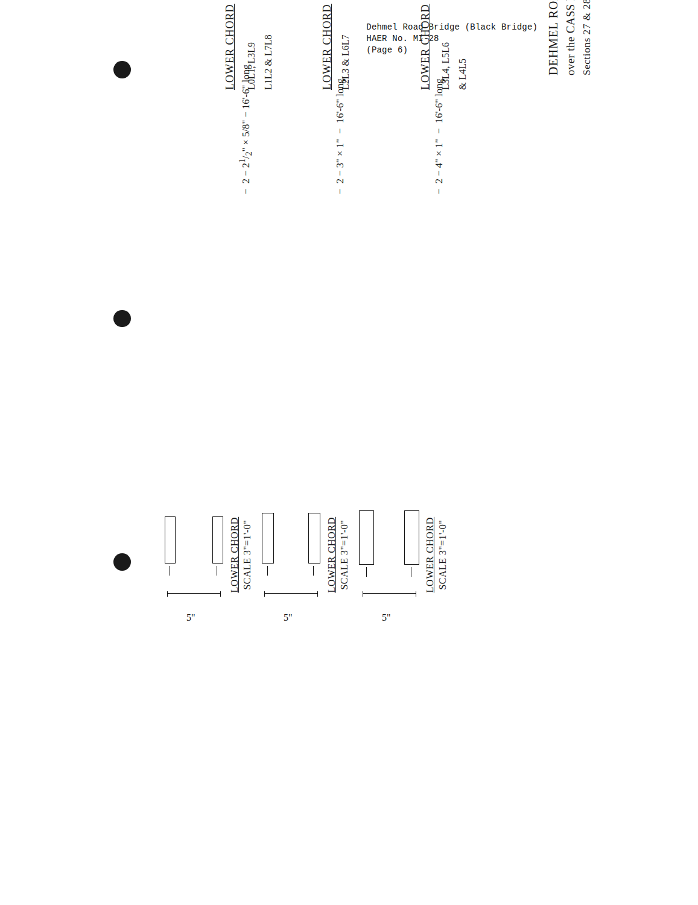Dehmel Road Bridge (Black Bridge) HAER No. MI-28 (Page 6)
DEHMEL ROAD BRIDGE
over the CASS RIVER
Sections 27 & 28
Frankenmuth Township
Saginaw County, Michigan
Spicer Engineering Company
May 12, 1982
Donald E. Scherzer A-13637-D
LOWER CHORD
L0L1, L3L9
L1L2 & L7L8
− 2 − 21/2" × 5/8" − 16'-6" long
LOWER CHORD
L2L3 & L6L7
− 2 − 3" × 1" − 16'-6" long
LOWER CHORD
L3L4, L5L6
& L4L5
− 2 − 4" × 1" − 16'-6" long
5"
LOWER CHORD
SCALE 3"=1'-0"
5"
LOWER CHORD
SCALE 3"=1'-0"
5"
LOWER CHORD
SCALE 3"=1'-0"